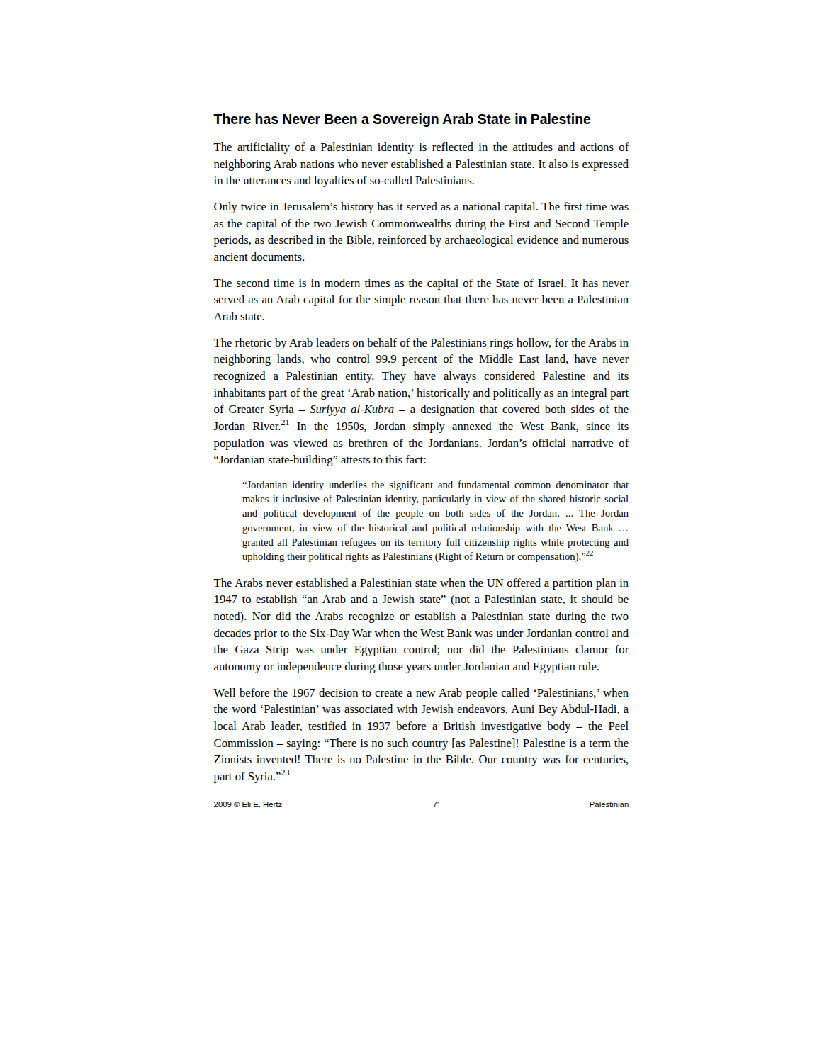There has Never Been a Sovereign Arab State in Palestine
The artificiality of a Palestinian identity is reflected in the attitudes and actions of neighboring Arab nations who never established a Palestinian state. It also is expressed in the utterances and loyalties of so-called Palestinians.
Only twice in Jerusalem’s history has it served as a national capital. The first time was as the capital of the two Jewish Commonwealths during the First and Second Temple periods, as described in the Bible, reinforced by archaeological evidence and numerous ancient documents.
The second time is in modern times as the capital of the State of Israel. It has never served as an Arab capital for the simple reason that there has never been a Palestinian Arab state.
The rhetoric by Arab leaders on behalf of the Palestinians rings hollow, for the Arabs in neighboring lands, who control 99.9 percent of the Middle East land, have never recognized a Palestinian entity. They have always considered Palestine and its inhabitants part of the great ‘Arab nation,’ historically and politically as an integral part of Greater Syria – Suriyya al-Kubra – a designation that covered both sides of the Jordan River.21 In the 1950s, Jordan simply annexed the West Bank, since its population was viewed as brethren of the Jordanians. Jordan’s official narrative of “Jordanian state-building” attests to this fact:
“Jordanian identity underlies the significant and fundamental common denominator that makes it inclusive of Palestinian identity, particularly in view of the shared historic social and political development of the people on both sides of the Jordan. ... The Jordan government, in view of the historical and political relationship with the West Bank … granted all Palestinian refugees on its territory full citizenship rights while protecting and upholding their political rights as Palestinians (Right of Return or compensation).”22
The Arabs never established a Palestinian state when the UN offered a partition plan in 1947 to establish “an Arab and a Jewish state” (not a Palestinian state, it should be noted). Nor did the Arabs recognize or establish a Palestinian state during the two decades prior to the Six-Day War when the West Bank was under Jordanian control and the Gaza Strip was under Egyptian control; nor did the Palestinians clamor for autonomy or independence during those years under Jordanian and Egyptian rule.
Well before the 1967 decision to create a new Arab people called ‘Palestinians,’ when the word ‘Palestinian’ was associated with Jewish endeavors, Auni Bey Abdul-Hadi, a local Arab leader, testified in 1937 before a British investigative body – the Peel Commission – saying: “There is no such country [as Palestine]! Palestine is a term the Zionists invented! There is no Palestine in the Bible. Our country was for centuries, part of Syria.”23
2009 © Eli E. Hertz Palestinian
7'